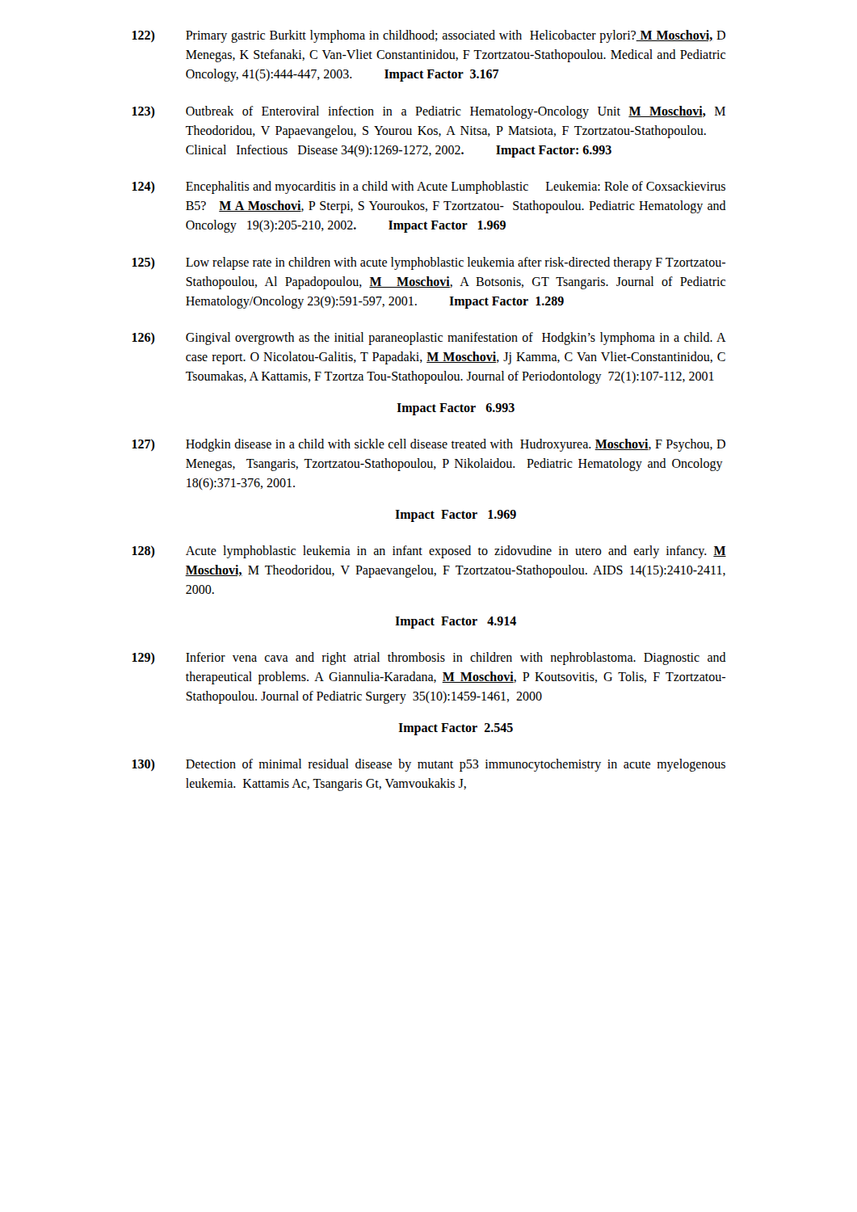122) Primary gastric Burkitt lymphoma in childhood; associated with Helicobacter pylori? M Moschovi, D Menegas, K Stefanaki, C Van-Vliet Constantinidou, F Tzortzatou-Stathopoulou. Medical and Pediatric Oncology, 41(5):444-447, 2003. Impact Factor 3.167
123) Outbreak of Enteroviral infection in a Pediatric Hematology-Oncology Unit M Moschovi, M Theodoridou, V Papaevangelou, S Yourou Kos, A Nitsa, P Matsiota, F Tzortzatou-Stathopoulou. Clinical Infectious Disease 34(9):1269-1272, 2002. Impact Factor: 6.993
124) Encephalitis and myocarditis in a child with Acute Lumphoblastic Leukemia: Role of Coxsackievirus B5? M A Moschovi, P Sterpi, S Youroukos, F Tzortzatou- Stathopoulou. Pediatric Hematology and Oncology 19(3):205-210, 2002. Impact Factor 1.969
125) Low relapse rate in children with acute lymphoblastic leukemia after risk-directed therapy F Tzortzatou-Stathopoulou, Al Papadopoulou, M Moschovi, A Botsonis, GT Tsangaris. Journal of Pediatric Hematology/Oncology 23(9):591-597, 2001. Impact Factor 1.289
126) Gingival overgrowth as the initial paraneoplastic manifestation of Hodgkin’s lymphoma in a child. A case report. O Nicolatou-Galitis, T Papadaki, M Moschovi, Jj Kamma, C Van Vliet-Constantinidou, C Tsoumakas, A Kattamis, F Tzortza Tou-Stathopoulou. Journal of Periodontology 72(1):107-112, 2001
Impact Factor 6.993
127) Hodgkin disease in a child with sickle cell disease treated with Hudroxyurea. Moschovi, F Psychou, D Menegas, Tsangaris, Tzortzatou-Stathopoulou, P Nikolaidou. Pediatric Hematology and Oncology 18(6):371-376, 2001.
Impact Factor 1.969
128) Acute lymphoblastic leukemia in an infant exposed to zidovudine in utero and early infancy. M Moschovi, M Theodoridou, V Papaevangelou, F Tzortzatou-Stathopoulou. AIDS 14(15):2410-2411, 2000.
Impact Factor 4.914
129) Inferior vena cava and right atrial thrombosis in children with nephroblastoma. Diagnostic and therapeutical problems. A Giannulia-Karadana, M Moschovi, P Koutsovitis, G Tolis, F Tzortzatou-Stathopoulou. Journal of Pediatric Surgery 35(10):1459-1461, 2000
Impact Factor 2.545
130) Detection of minimal residual disease by mutant p53 immunocytochemistry in acute myelogenous leukemia. Kattamis Ac, Tsangaris Gt, Vamvoukakis J,